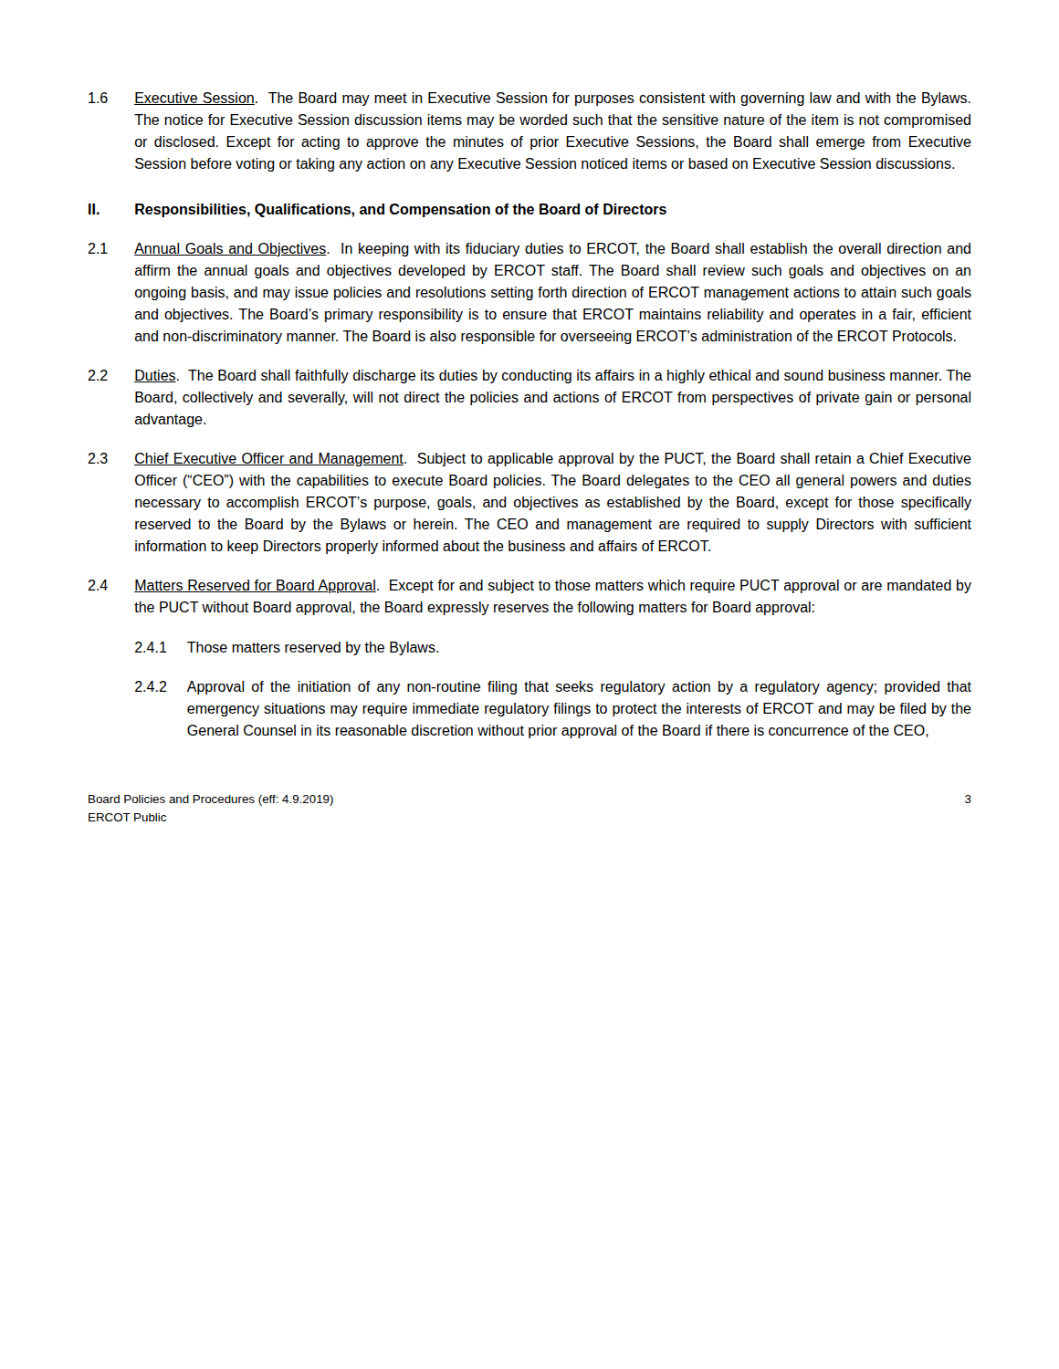1.6
Executive Session. The Board may meet in Executive Session for purposes consistent with governing law and with the Bylaws. The notice for Executive Session discussion items may be worded such that the sensitive nature of the item is not compromised or disclosed. Except for acting to approve the minutes of prior Executive Sessions, the Board shall emerge from Executive Session before voting or taking any action on any Executive Session noticed items or based on Executive Session discussions.
II. Responsibilities, Qualifications, and Compensation of the Board of Directors
2.1
Annual Goals and Objectives. In keeping with its fiduciary duties to ERCOT, the Board shall establish the overall direction and affirm the annual goals and objectives developed by ERCOT staff. The Board shall review such goals and objectives on an ongoing basis, and may issue policies and resolutions setting forth direction of ERCOT management actions to attain such goals and objectives. The Board’s primary responsibility is to ensure that ERCOT maintains reliability and operates in a fair, efficient and non-discriminatory manner. The Board is also responsible for overseeing ERCOT’s administration of the ERCOT Protocols.
2.2
Duties. The Board shall faithfully discharge its duties by conducting its affairs in a highly ethical and sound business manner. The Board, collectively and severally, will not direct the policies and actions of ERCOT from perspectives of private gain or personal advantage.
2.3
Chief Executive Officer and Management. Subject to applicable approval by the PUCT, the Board shall retain a Chief Executive Officer (“CEO”) with the capabilities to execute Board policies. The Board delegates to the CEO all general powers and duties necessary to accomplish ERCOT’s purpose, goals, and objectives as established by the Board, except for those specifically reserved to the Board by the Bylaws or herein. The CEO and management are required to supply Directors with sufficient information to keep Directors properly informed about the business and affairs of ERCOT.
2.4
Matters Reserved for Board Approval. Except for and subject to those matters which require PUCT approval or are mandated by the PUCT without Board approval, the Board expressly reserves the following matters for Board approval:
2.4.1
Those matters reserved by the Bylaws.
2.4.2
Approval of the initiation of any non-routine filing that seeks regulatory action by a regulatory agency; provided that emergency situations may require immediate regulatory filings to protect the interests of ERCOT and may be filed by the General Counsel in its reasonable discretion without prior approval of the Board if there is concurrence of the CEO,
Board Policies and Procedures (eff: 4.9.2019)
ERCOT Public
3